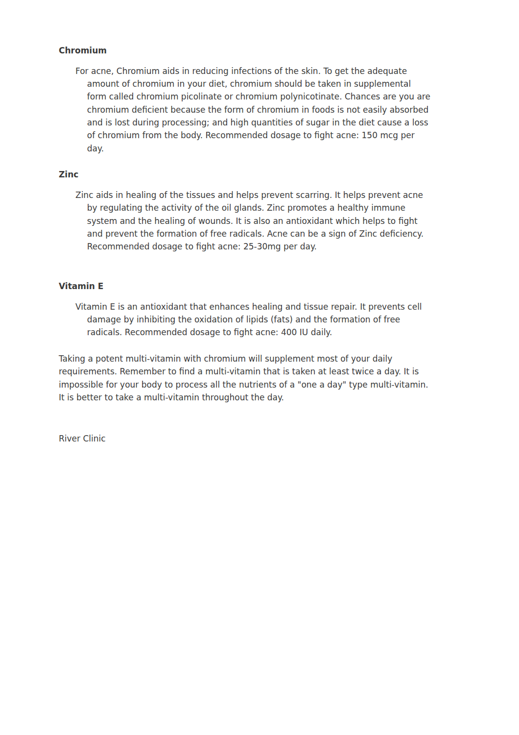Chromium
For acne, Chromium aids in reducing infections of the skin. To get the adequate amount of chromium in your diet, chromium should be taken in supplemental form called chromium picolinate or chromium polynicotinate. Chances are you are chromium deficient because the form of chromium in foods is not easily absorbed and is lost during processing; and high quantities of sugar in the diet cause a loss of chromium from the body. Recommended dosage to fight acne: 150 mcg per day.
Zinc
Zinc aids in healing of the tissues and helps prevent scarring. It helps prevent acne by regulating the activity of the oil glands. Zinc promotes a healthy immune system and the healing of wounds. It is also an antioxidant which helps to fight and prevent the formation of free radicals. Acne can be a sign of Zinc deficiency. Recommended dosage to fight acne: 25-30mg per day.
Vitamin E
Vitamin E is an antioxidant that enhances healing and tissue repair. It prevents cell damage by inhibiting the oxidation of lipids (fats) and the formation of free radicals. Recommended dosage to fight acne: 400 IU daily.
Taking a potent multi-vitamin with chromium will supplement most of your daily requirements. Remember to find a multi-vitamin that is taken at least twice a day. It is impossible for your body to process all the nutrients of a "one a day" type multi-vitamin. It is better to take a multi-vitamin throughout the day.
River Clinic